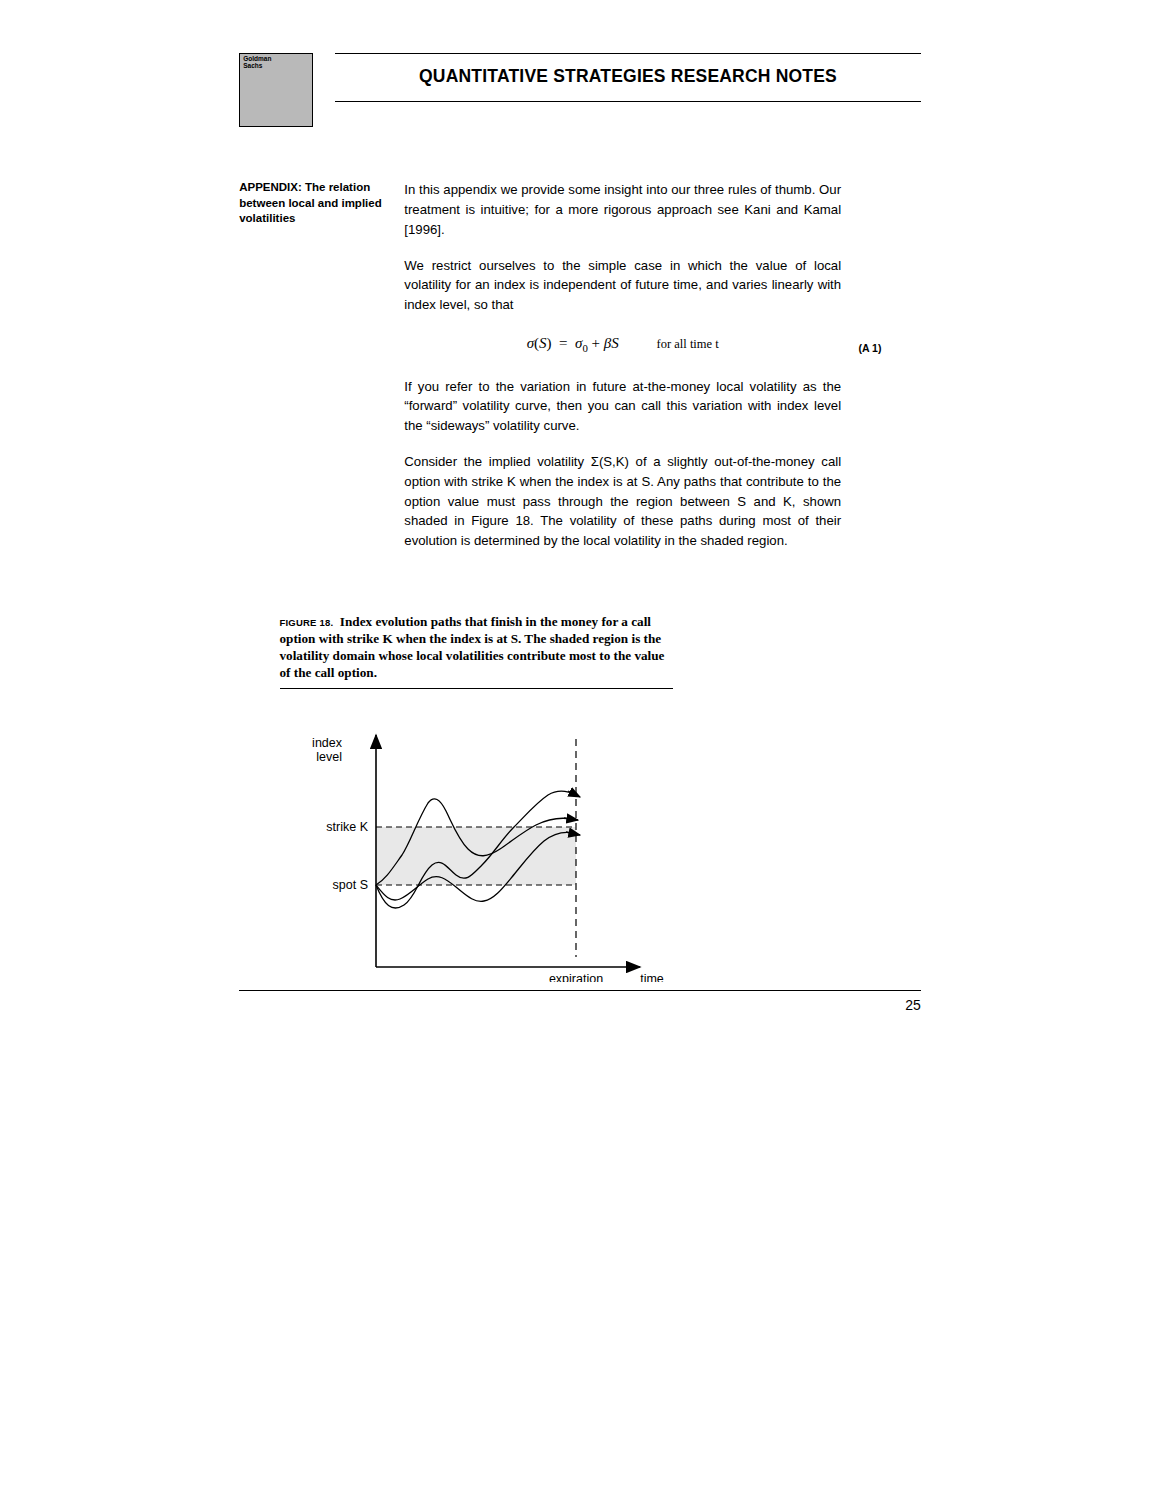Goldman
Sachs
QUANTITATIVE STRATEGIES RESEARCH NOTES
APPENDIX: The relation between local and implied volatilities
In this appendix we provide some insight into our three rules of thumb. Our treatment is intuitive; for a more rigorous approach see Kani and Kamal [1996].
We restrict ourselves to the simple case in which the value of local volatility for an index is independent of future time, and varies linearly with index level, so that
σ(S) = σ0 + βS for all time t
(A 1)
If you refer to the variation in future at-the-money local volatility as the “forward” volatility curve, then you can call this variation with index level the “sideways” volatility curve.
Consider the implied volatility Σ(S,K) of a slightly out-of-the-money call option with strike K when the index is at S. Any paths that contribute to the option value must pass through the region between S and K, shown shaded in Figure 18. The volatility of these paths during most of their evolution is determined by the local volatility in the shaded region.
FIGURE 18. Index evolution paths that finish in the money for a call option with strike K when the index is at S. The shaded region is the volatility domain whose local volatilities contribute most to the value of the call option.
index level strike K spot S expiration time
25